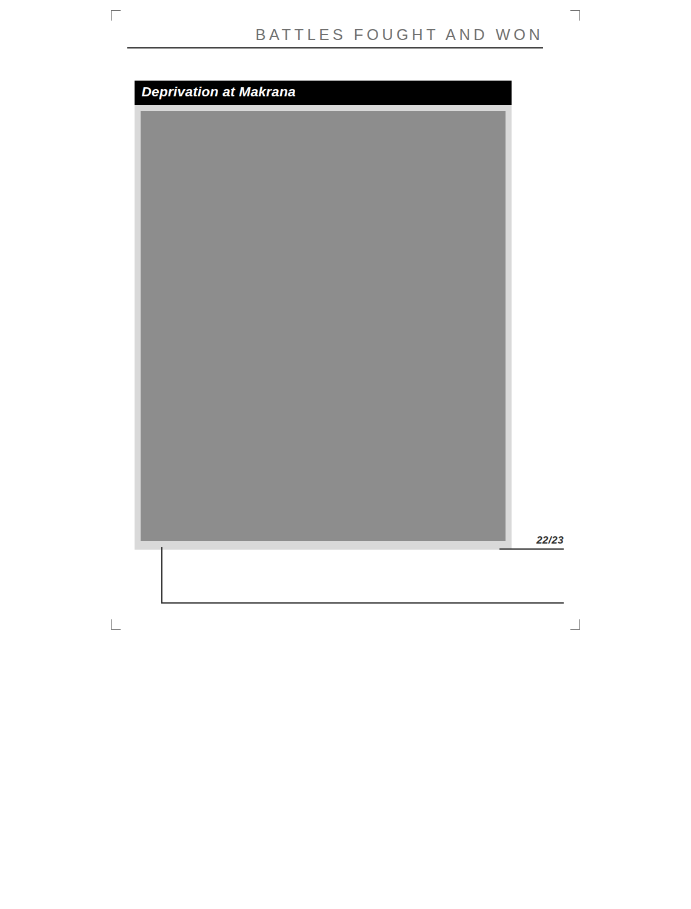Battles Fought and Won
Deprivation at Makrana
22/23